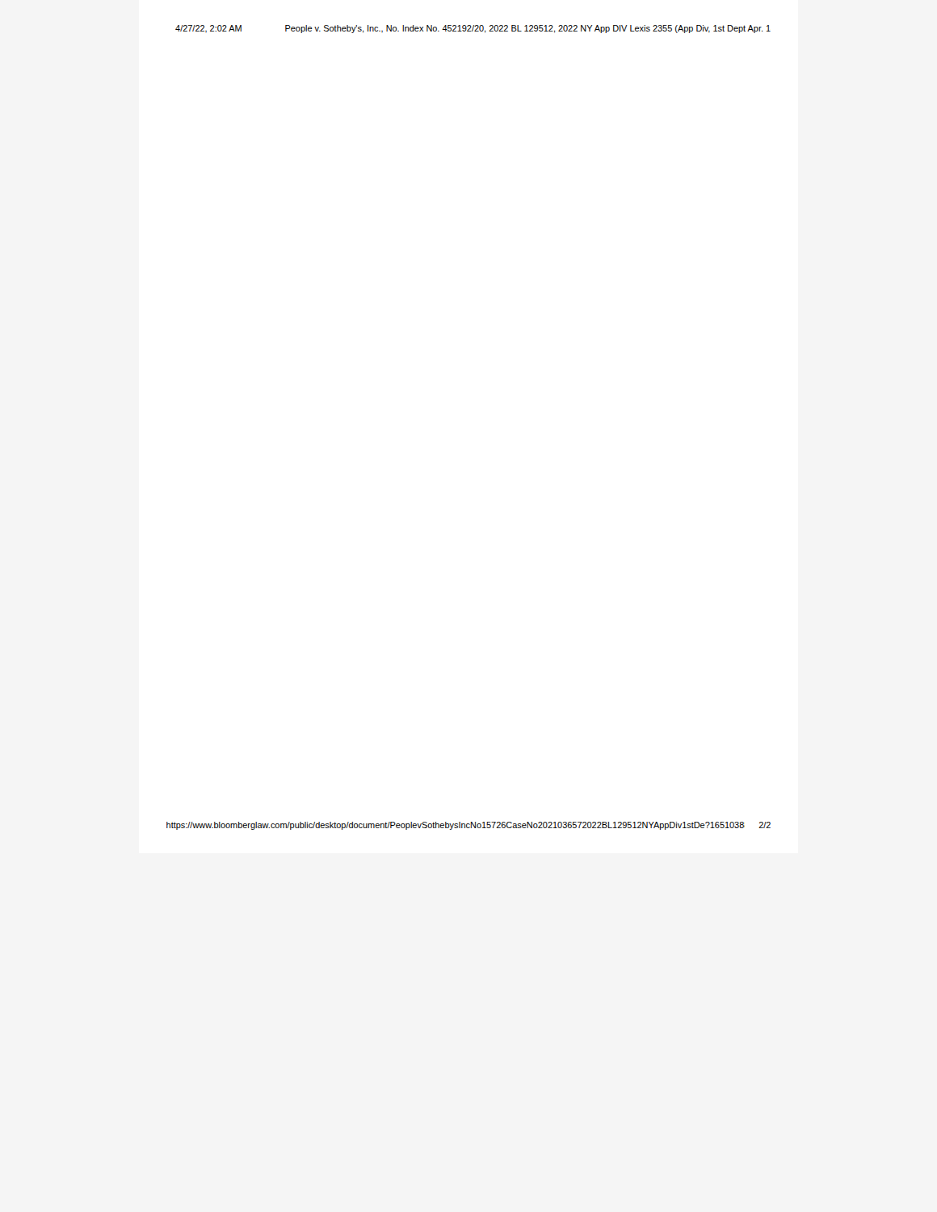4/27/22, 2:02 AM People v. Sotheby's, Inc., No. Index No. 452192/20, 2022 BL 129512, 2022 NY App DIV Lexis 2355 (App Div, 1st Dept Apr. 14, 20…
https://www.bloomberglaw.com/public/desktop/document/PeoplevSothebysIncNo15726CaseNo2021036572022BL129512NYAppDiv1stDe?1651038846 2/2